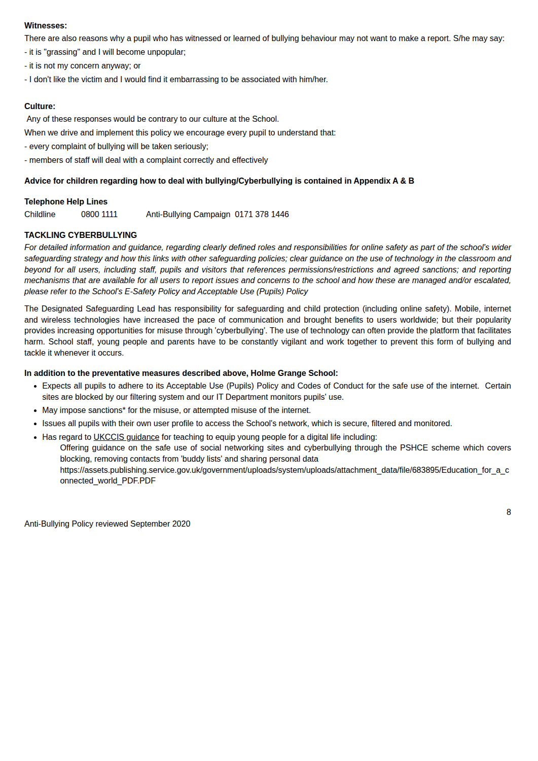Witnesses:
There are also reasons why a pupil who has witnessed or learned of bullying behaviour may not want to make a report. S/he may say:
- it is "grassing" and I will become unpopular;
- it is not my concern anyway; or
- I don't like the victim and I would find it embarrassing to be associated with him/her.
Culture:
Any of these responses would be contrary to our culture at the School.
When we drive and implement this policy we encourage every pupil to understand that:
- every complaint of bullying will be taken seriously;
- members of staff will deal with a complaint correctly and effectively
Advice for children regarding how to deal with bullying/Cyberbullying is contained in Appendix A & B
Telephone Help Lines
Childline 0800 1111 Anti-Bullying Campaign 0171 378 1446
TACKLING CYBERBULLYING
For detailed information and guidance, regarding clearly defined roles and responsibilities for online safety as part of the school's wider safeguarding strategy and how this links with other safeguarding policies; clear guidance on the use of technology in the classroom and beyond for all users, including staff, pupils and visitors that references permissions/restrictions and agreed sanctions; and reporting mechanisms that are available for all users to report issues and concerns to the school and how these are managed and/or escalated, please refer to the School's E-Safety Policy and Acceptable Use (Pupils) Policy
The Designated Safeguarding Lead has responsibility for safeguarding and child protection (including online safety). Mobile, internet and wireless technologies have increased the pace of communication and brought benefits to users worldwide; but their popularity provides increasing opportunities for misuse through 'cyberbullying'. The use of technology can often provide the platform that facilitates harm. School staff, young people and parents have to be constantly vigilant and work together to prevent this form of bullying and tackle it whenever it occurs.
In addition to the preventative measures described above, Holme Grange School:
Expects all pupils to adhere to its Acceptable Use (Pupils) Policy and Codes of Conduct for the safe use of the internet. Certain sites are blocked by our filtering system and our IT Department monitors pupils' use.
May impose sanctions* for the misuse, or attempted misuse of the internet.
Issues all pupils with their own user profile to access the School's network, which is secure, filtered and monitored.
Has regard to UKCCIS guidance for teaching to equip young people for a digital life including:
Offering guidance on the safe use of social networking sites and cyberbullying through the PSHCE scheme which covers blocking, removing contacts from 'buddy lists' and sharing personal data
https://assets.publishing.service.gov.uk/government/uploads/system/uploads/attachment_data/file/683895/Education_for_a_connected_world_PDF.PDF
8
Anti-Bullying Policy reviewed September 2020